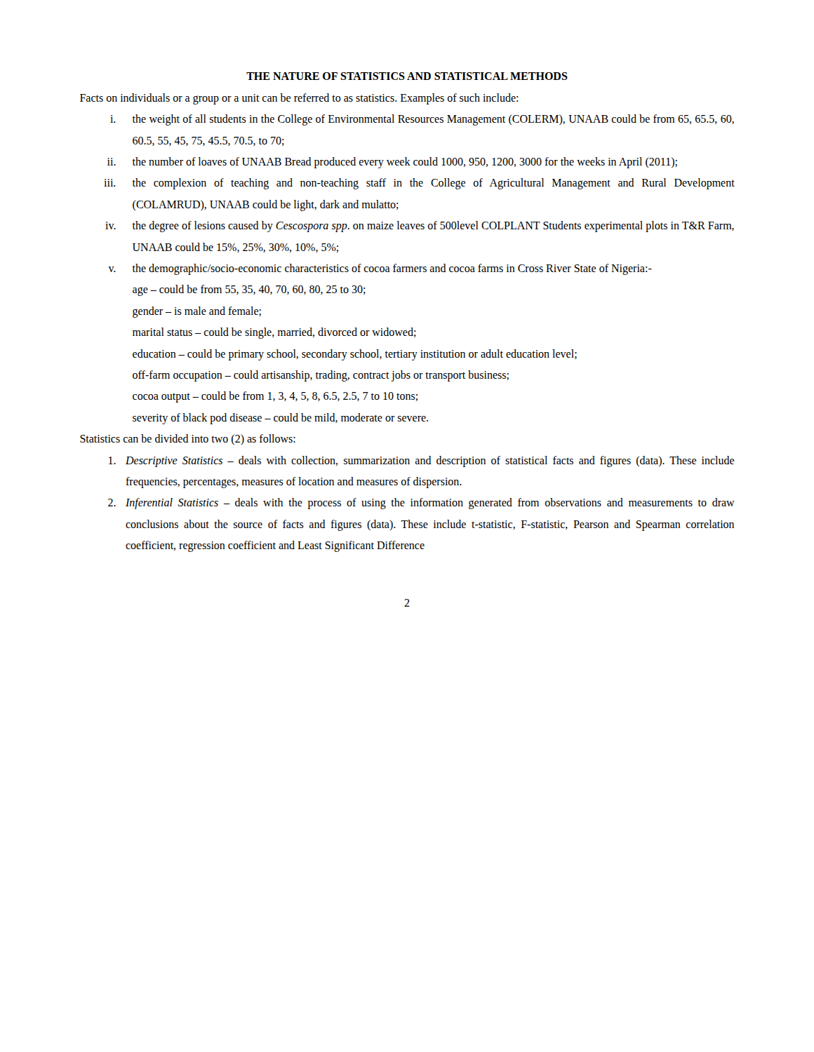THE NATURE OF STATISTICS AND STATISTICAL METHODS
Facts on individuals or a group or a unit can be referred to as statistics. Examples of such include:
the weight of all students in the College of Environmental Resources Management (COLERM), UNAAB could be from 65, 65.5, 60, 60.5, 55, 45, 75, 45.5, 70.5, to 70;
the number of loaves of UNAAB Bread produced every week could 1000, 950, 1200, 3000 for the weeks in April (2011);
the complexion of teaching and non-teaching staff in the College of Agricultural Management and Rural Development (COLAMRUD), UNAAB could be light, dark and mulatto;
the degree of lesions caused by Cescospora spp. on maize leaves of 500level COLPLANT Students experimental plots in T&R Farm, UNAAB could be 15%, 25%, 30%, 10%, 5%;
the demographic/socio-economic characteristics of cocoa farmers and cocoa farms in Cross River State of Nigeria:-
age – could be from 55, 35, 40, 70, 60, 80, 25 to 30;
gender – is male and female;
marital status – could be single, married, divorced or widowed;
education – could be primary school, secondary school, tertiary institution or adult education level;
off-farm occupation – could artisanship, trading, contract jobs or transport business;
cocoa output – could be from 1, 3, 4, 5, 8, 6.5, 2.5, 7 to 10 tons;
severity of black pod disease – could be mild, moderate or severe.
Statistics can be divided into two (2) as follows:
Descriptive Statistics – deals with collection, summarization and description of statistical facts and figures (data). These include frequencies, percentages, measures of location and measures of dispersion.
Inferential Statistics – deals with the process of using the information generated from observations and measurements to draw conclusions about the source of facts and figures (data). These include t-statistic, F-statistic, Pearson and Spearman correlation coefficient, regression coefficient and Least Significant Difference
2